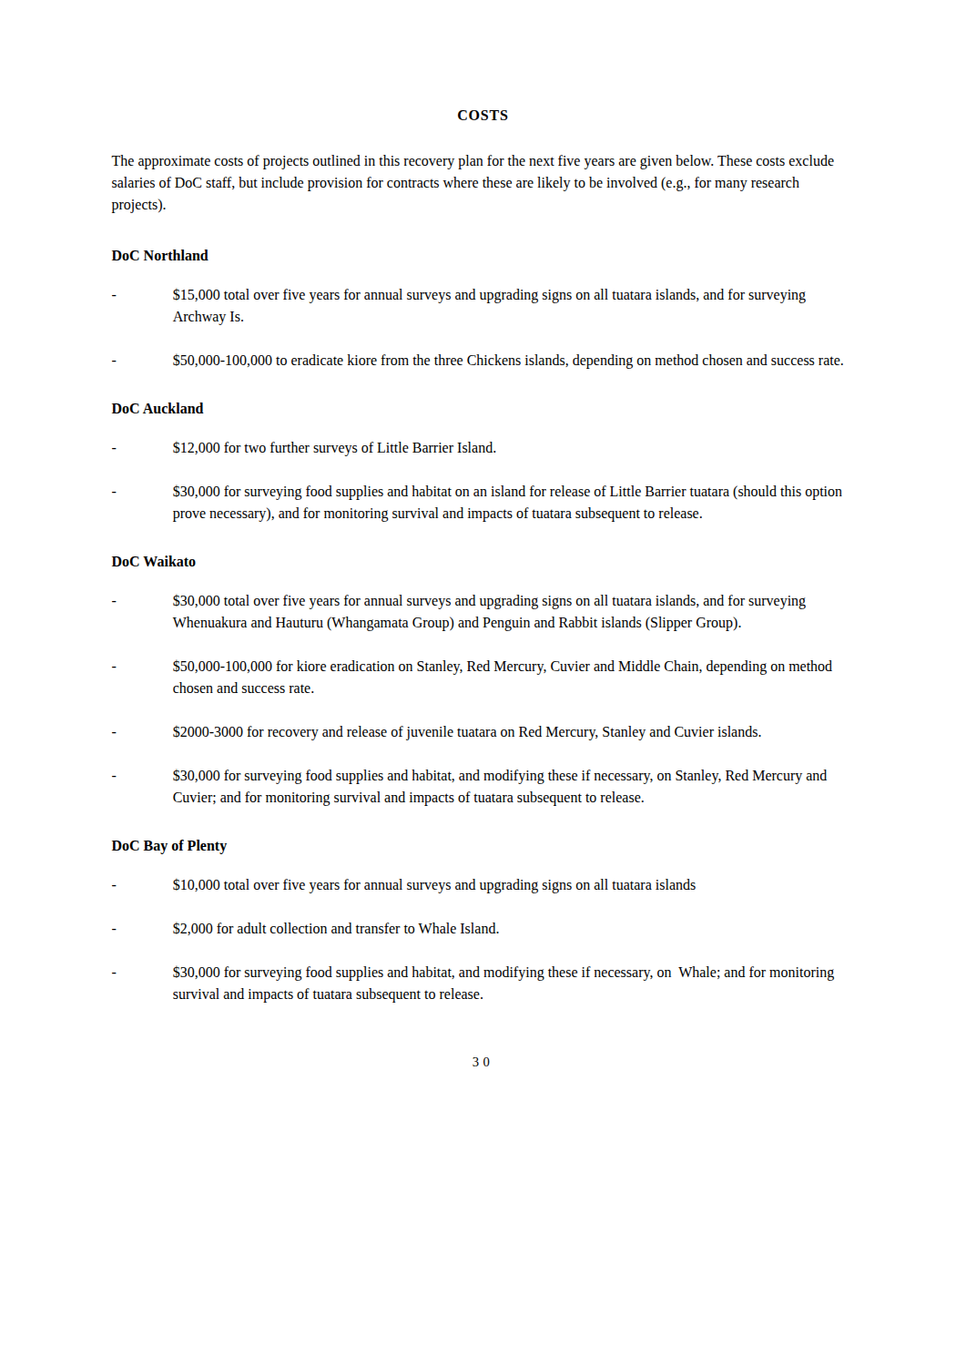COSTS
The approximate costs of projects outlined in this recovery plan for the next five years are given below. These costs exclude salaries of DoC staff, but include provision for contracts where these are likely to be involved (e.g., for many research projects).
DoC Northland
$15,000 total over five years for annual surveys and upgrading signs on all tuatara islands, and for surveying Archway Is.
$50,000-100,000 to eradicate kiore from the three Chickens islands, depending on method chosen and success rate.
DoC Auckland
$12,000 for two further surveys of Little Barrier Island.
$30,000 for surveying food supplies and habitat on an island for release of Little Barrier tuatara (should this option prove necessary), and for monitoring survival and impacts of tuatara subsequent to release.
DoC Waikato
$30,000 total over five years for annual surveys and upgrading signs on all tuatara islands, and for surveying Whenuakura and Hauturu (Whangamata Group) and Penguin and Rabbit islands (Slipper Group).
$50,000-100,000 for kiore eradication on Stanley, Red Mercury, Cuvier and Middle Chain, depending on method chosen and success rate.
$2000-3000 for recovery and release of juvenile tuatara on Red Mercury, Stanley and Cuvier islands.
$30,000 for surveying food supplies and habitat, and modifying these if necessary, on Stanley, Red Mercury and Cuvier; and for monitoring survival and impacts of tuatara subsequent to release.
DoC Bay of Plenty
$10,000 total over five years for annual surveys and upgrading signs on all tuatara islands
$2,000 for adult collection and transfer to Whale Island.
$30,000 for surveying food supplies and habitat, and modifying these if necessary, on Whale; and for monitoring survival and impacts of tuatara subsequent to release.
30